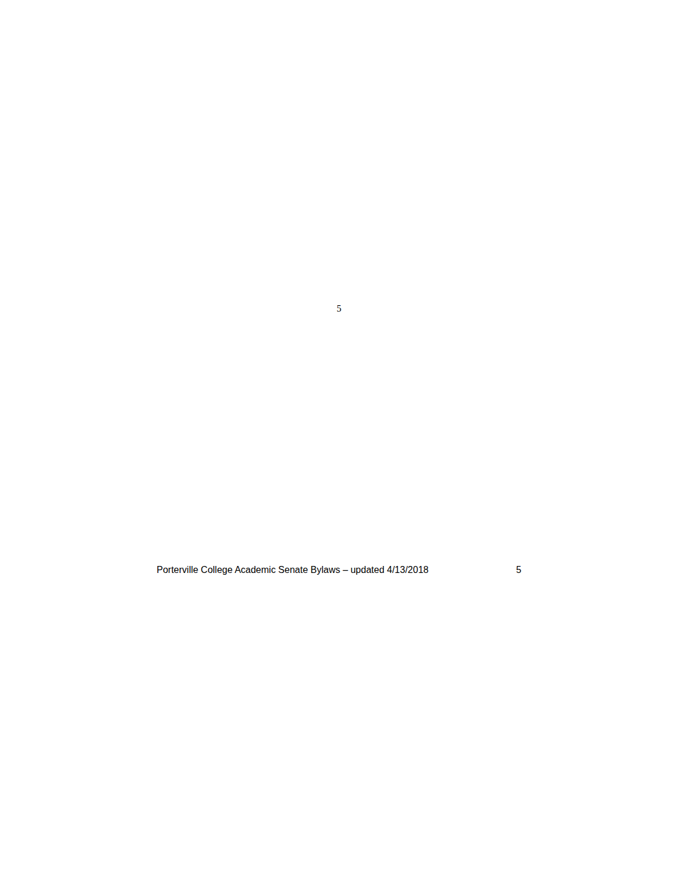5
Porterville College Academic Senate Bylaws – updated 4/13/2018 5